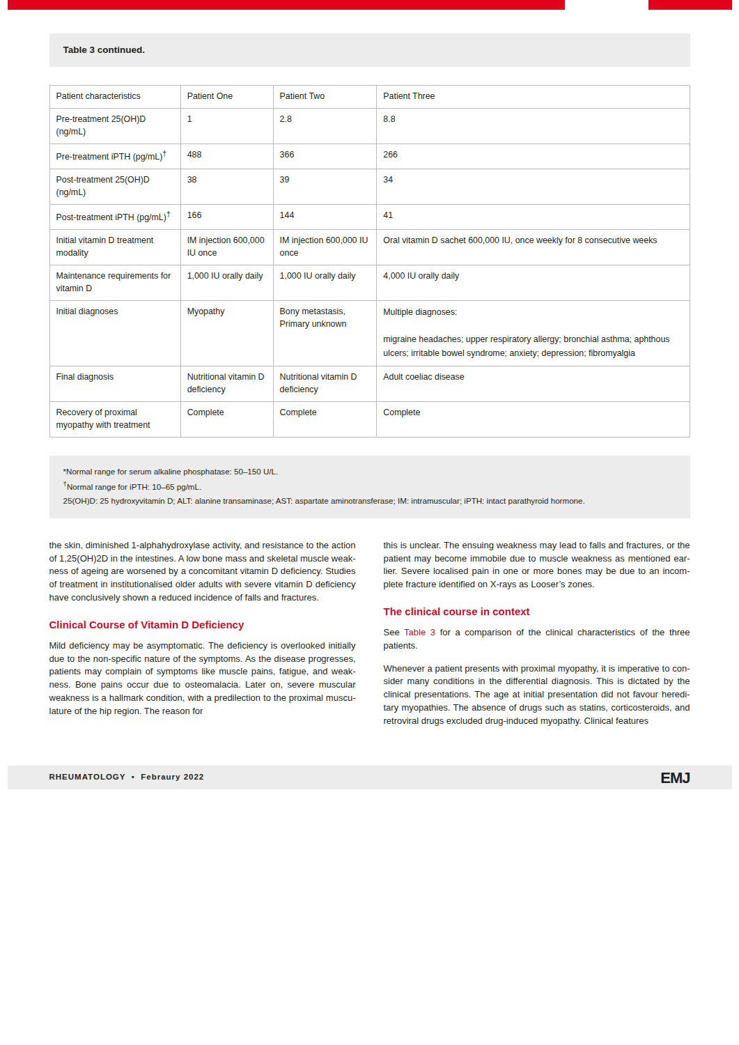Table 3 continued.
| Patient characteristics | Patient One | Patient Two | Patient Three |
| --- | --- | --- | --- |
| Pre-treatment 25(OH)D (ng/mL) | 1 | 2.8 | 8.8 |
| Pre-treatment iPTH (pg/mL) † | 488 | 366 | 266 |
| Post-treatment 25(OH)D (ng/mL) | 38 | 39 | 34 |
| Post-treatment iPTH (pg/mL) † | 166 | 144 | 41 |
| Initial vitamin D treatment modality | IM injection 600,000 IU once | IM injection 600,000 IU once | Oral vitamin D sachet 600,000 IU, once weekly for 8 consecutive weeks |
| Maintenance requirements for vitamin D | 1,000 IU orally daily | 1,000 IU orally daily | 4,000 IU orally daily |
| Initial diagnoses | Myopathy | Bony metastasis, Primary unknown | Multiple diagnoses: migraine headaches; upper respiratory allergy; bronchial asthma; aphthous ulcers; irritable bowel syndrome; anxiety; depression; fibromyalgia |
| Final diagnosis | Nutritional vitamin D deficiency | Nutritional vitamin D deficiency | Adult coeliac disease |
| Recovery of proximal myopathy with treatment | Complete | Complete | Complete |
*Normal range for serum alkaline phosphatase: 50–150 U/L.
†Normal range for iPTH: 10–65 pg/mL.
25(OH)D: 25 hydroxyvitamin D; ALT: alanine transaminase; AST: aspartate aminotransferase; IM: intramuscular; iPTH: intact parathyroid hormone.
the skin, diminished 1-alphahydroxylase activity, and resistance to the action of 1,25(OH)2D in the intestines. A low bone mass and skeletal muscle weakness of ageing are worsened by a concomitant vitamin D deficiency. Studies of treatment in institutionalised older adults with severe vitamin D deficiency have conclusively shown a reduced incidence of falls and fractures.
Clinical Course of Vitamin D Deficiency
Mild deficiency may be asymptomatic. The deficiency is overlooked initially due to the non-specific nature of the symptoms. As the disease progresses, patients may complain of symptoms like muscle pains, fatigue, and weakness. Bone pains occur due to osteomalacia. Later on, severe muscular weakness is a hallmark condition, with a predilection to the proximal musculature of the hip region. The reason for
this is unclear. The ensuing weakness may lead to falls and fractures, or the patient may become immobile due to muscle weakness as mentioned earlier. Severe localised pain in one or more bones may be due to an incomplete fracture identified on X-rays as Looser’s zones.
The clinical course in context
See Table 3 for a comparison of the clinical characteristics of the three patients.
Whenever a patient presents with proximal myopathy, it is imperative to consider many conditions in the differential diagnosis. This is dictated by the clinical presentations. The age at initial presentation did not favour hereditary myopathies. The absence of drugs such as statins, corticosteroids, and retroviral drugs excluded drug-induced myopathy. Clinical features
RHEUMATOLOGY • Febraury 2022
EMJ